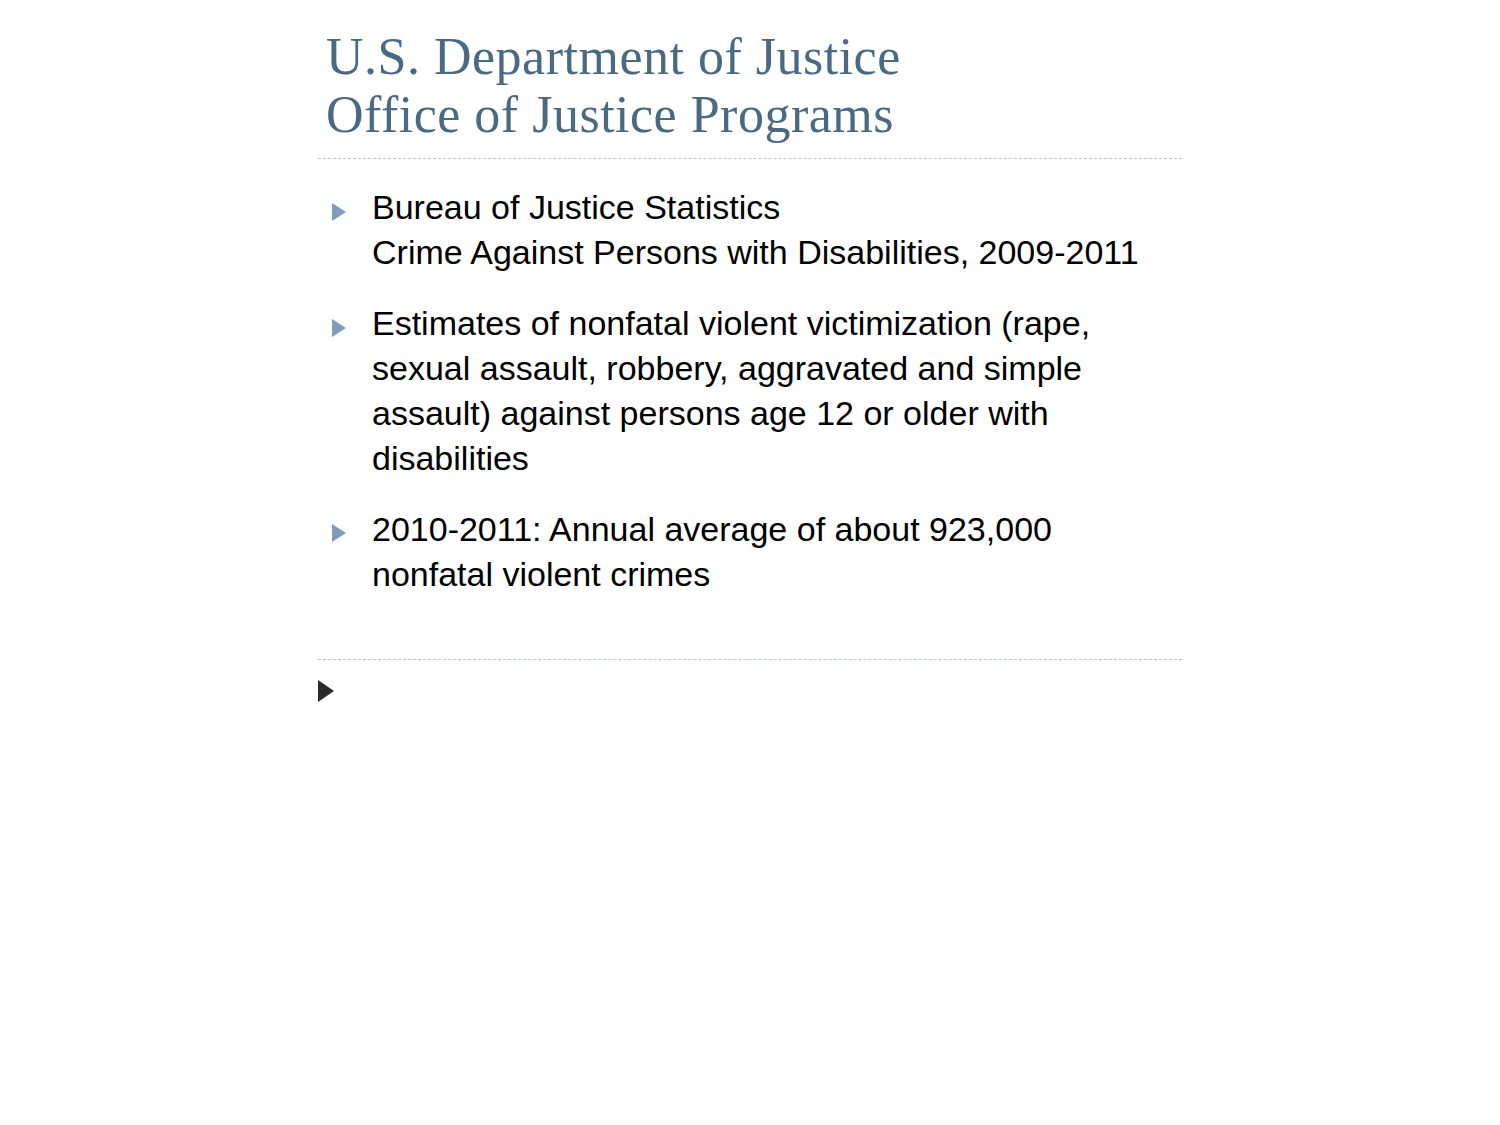U.S. Department of Justice
Office of Justice Programs
Bureau of Justice Statistics
Crime Against Persons with Disabilities, 2009-2011
Estimates of nonfatal violent victimization (rape, sexual assault, robbery, aggravated and simple assault) against persons age 12 or older with disabilities
2010-2011: Annual average of about 923,000 nonfatal violent crimes